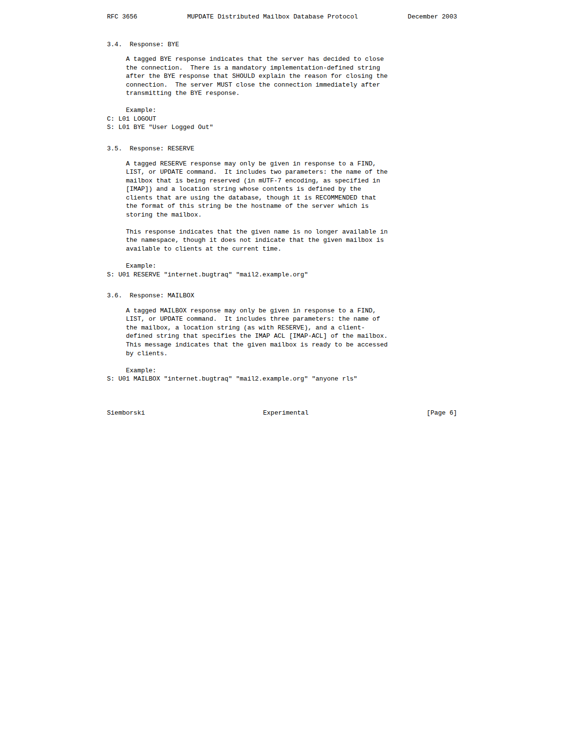RFC 3656 MUPDATE Distributed Mailbox Database Protocol December 2003
3.4. Response: BYE
A tagged BYE response indicates that the server has decided to close
the connection.  There is a mandatory implementation-defined string
after the BYE response that SHOULD explain the reason for closing the
connection.  The server MUST close the connection immediately after
transmitting the BYE response.

Example:
C: L01 LOGOUT
S: L01 BYE "User Logged Out"
3.5. Response: RESERVE
A tagged RESERVE response may only be given in response to a FIND,
LIST, or UPDATE command.  It includes two parameters: the name of the
mailbox that is being reserved (in mUTF-7 encoding, as specified in
[IMAP]) and a location string whose contents is defined by the
clients that are using the database, though it is RECOMMENDED that
the format of this string be the hostname of the server which is
storing the mailbox.

This response indicates that the given name is no longer available in
the namespace, though it does not indicate that the given mailbox is
available to clients at the current time.

Example:
S: U01 RESERVE "internet.bugtraq" "mail2.example.org"
3.6. Response: MAILBOX
A tagged MAILBOX response may only be given in response to a FIND,
LIST, or UPDATE command.  It includes three parameters: the name of
the mailbox, a location string (as with RESERVE), and a client-
defined string that specifies the IMAP ACL [IMAP-ACL] of the mailbox.
This message indicates that the given mailbox is ready to be accessed
by clients.

Example:
S: U01 MAILBOX "internet.bugtraq" "mail2.example.org" "anyone rls"
Siemborski Experimental [Page 6]